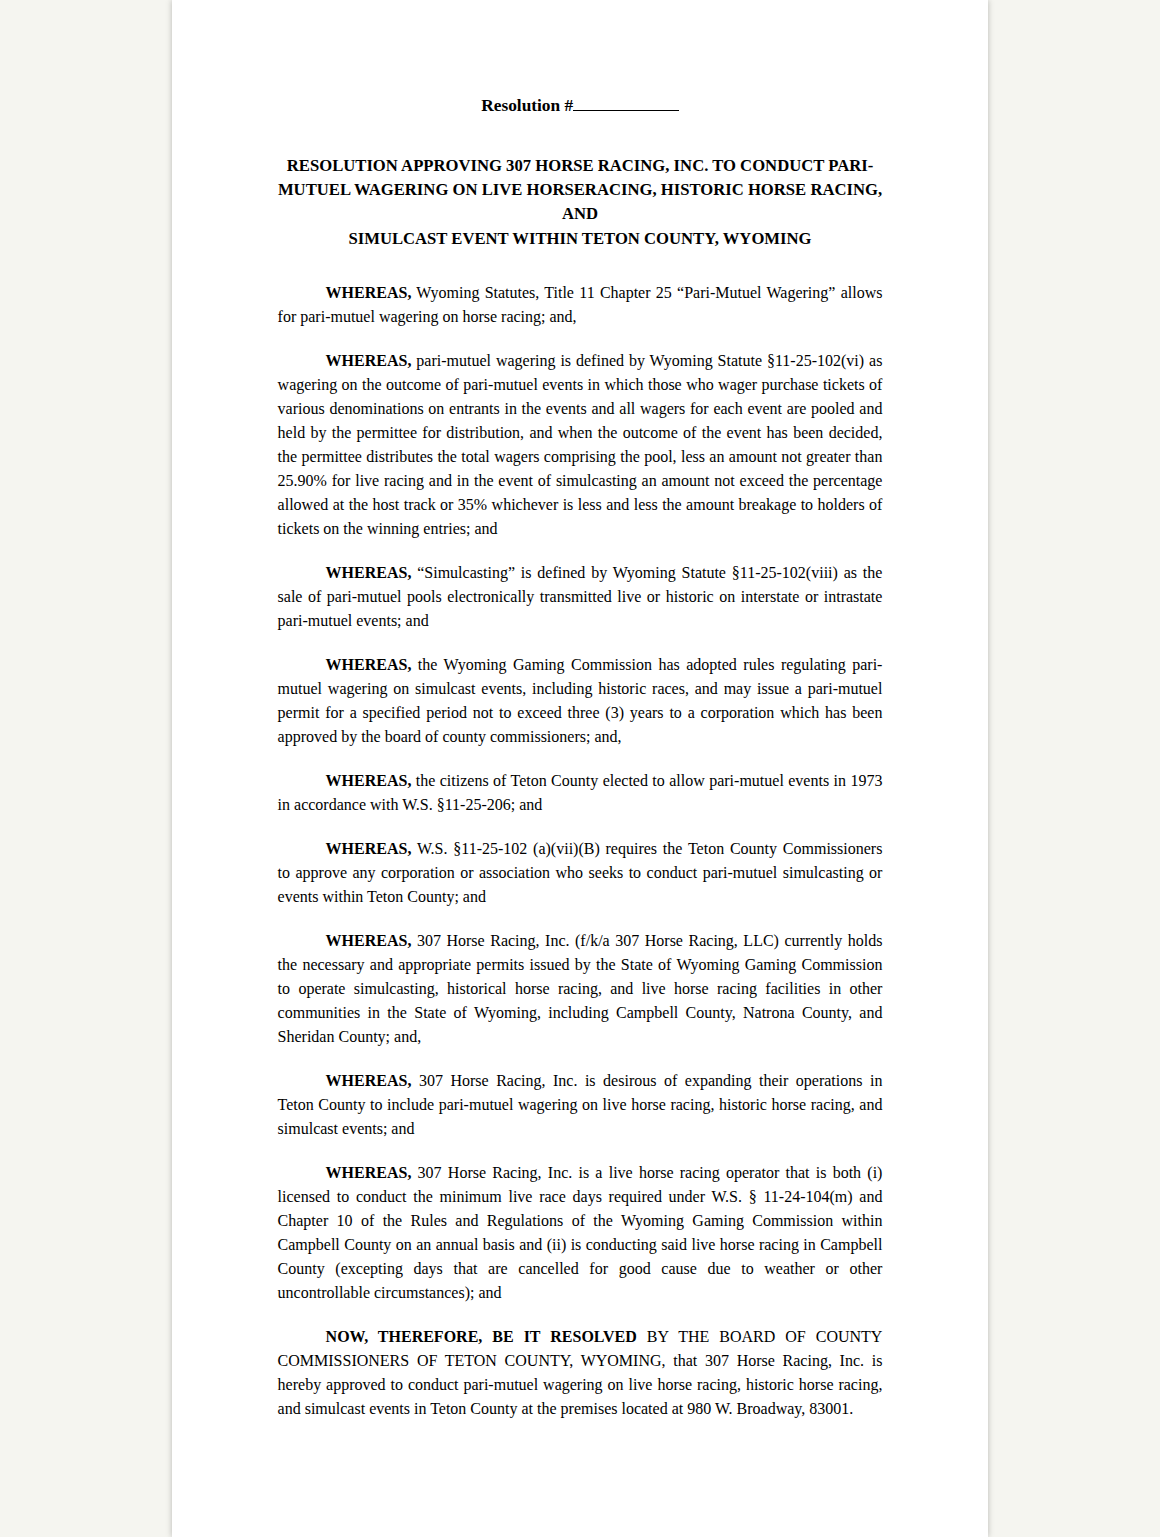Resolution #
Resolution Approving 307 Horse Racing, Inc. to Conduct Pari-
Mutuel Wagering on Live Horseracing, Historic Horse Racing, and
Simulcast Event Within Teton County, Wyoming
WHEREAS, Wyoming Statutes, Title 11 Chapter 25 “Pari-Mutuel Wagering” allows for pari-mutuel wagering on horse racing; and,
WHEREAS, pari-mutuel wagering is defined by Wyoming Statute §11-25-102(vi) as wagering on the outcome of pari-mutuel events in which those who wager purchase tickets of various denominations on entrants in the events and all wagers for each event are pooled and held by the permittee for distribution, and when the outcome of the event has been decided, the permittee distributes the total wagers comprising the pool, less an amount not greater than 25.90% for live racing and in the event of simulcasting an amount not exceed the percentage allowed at the host track or 35% whichever is less and less the amount breakage to holders of tickets on the winning entries; and
WHEREAS, “Simulcasting” is defined by Wyoming Statute §11-25-102(viii) as the sale of pari-mutuel pools electronically transmitted live or historic on interstate or intrastate pari-mutuel events; and
WHEREAS, the Wyoming Gaming Commission has adopted rules regulating pari-mutuel wagering on simulcast events, including historic races, and may issue a pari-mutuel permit for a specified period not to exceed three (3) years to a corporation which has been approved by the board of county commissioners; and,
WHEREAS, the citizens of Teton County elected to allow pari-mutuel events in 1973 in accordance with W.S. §11-25-206; and
WHEREAS, W.S. §11-25-102 (a)(vii)(B) requires the Teton County Commissioners to approve any corporation or association who seeks to conduct pari-mutuel simulcasting or events within Teton County; and
WHEREAS, 307 Horse Racing, Inc. (f/k/a 307 Horse Racing, LLC) currently holds the necessary and appropriate permits issued by the State of Wyoming Gaming Commission to operate simulcasting, historical horse racing, and live horse racing facilities in other communities in the State of Wyoming, including Campbell County, Natrona County, and Sheridan County; and,
WHEREAS, 307 Horse Racing, Inc. is desirous of expanding their operations in Teton County to include pari-mutuel wagering on live horse racing, historic horse racing, and simulcast events; and
WHEREAS, 307 Horse Racing, Inc. is a live horse racing operator that is both (i) licensed to conduct the minimum live race days required under W.S. § 11-24-104(m) and Chapter 10 of the Rules and Regulations of the Wyoming Gaming Commission within Campbell County on an annual basis and (ii) is conducting said live horse racing in Campbell County (excepting days that are cancelled for good cause due to weather or other uncontrollable circumstances); and
NOW, THEREFORE, BE IT RESOLVED BY THE BOARD OF COUNTY COMMISSIONERS OF TETON COUNTY, WYOMING, that 307 Horse Racing, Inc. is hereby approved to conduct pari-mutuel wagering on live horse racing, historic horse racing, and simulcast events in Teton County at the premises located at 980 W. Broadway, 83001.